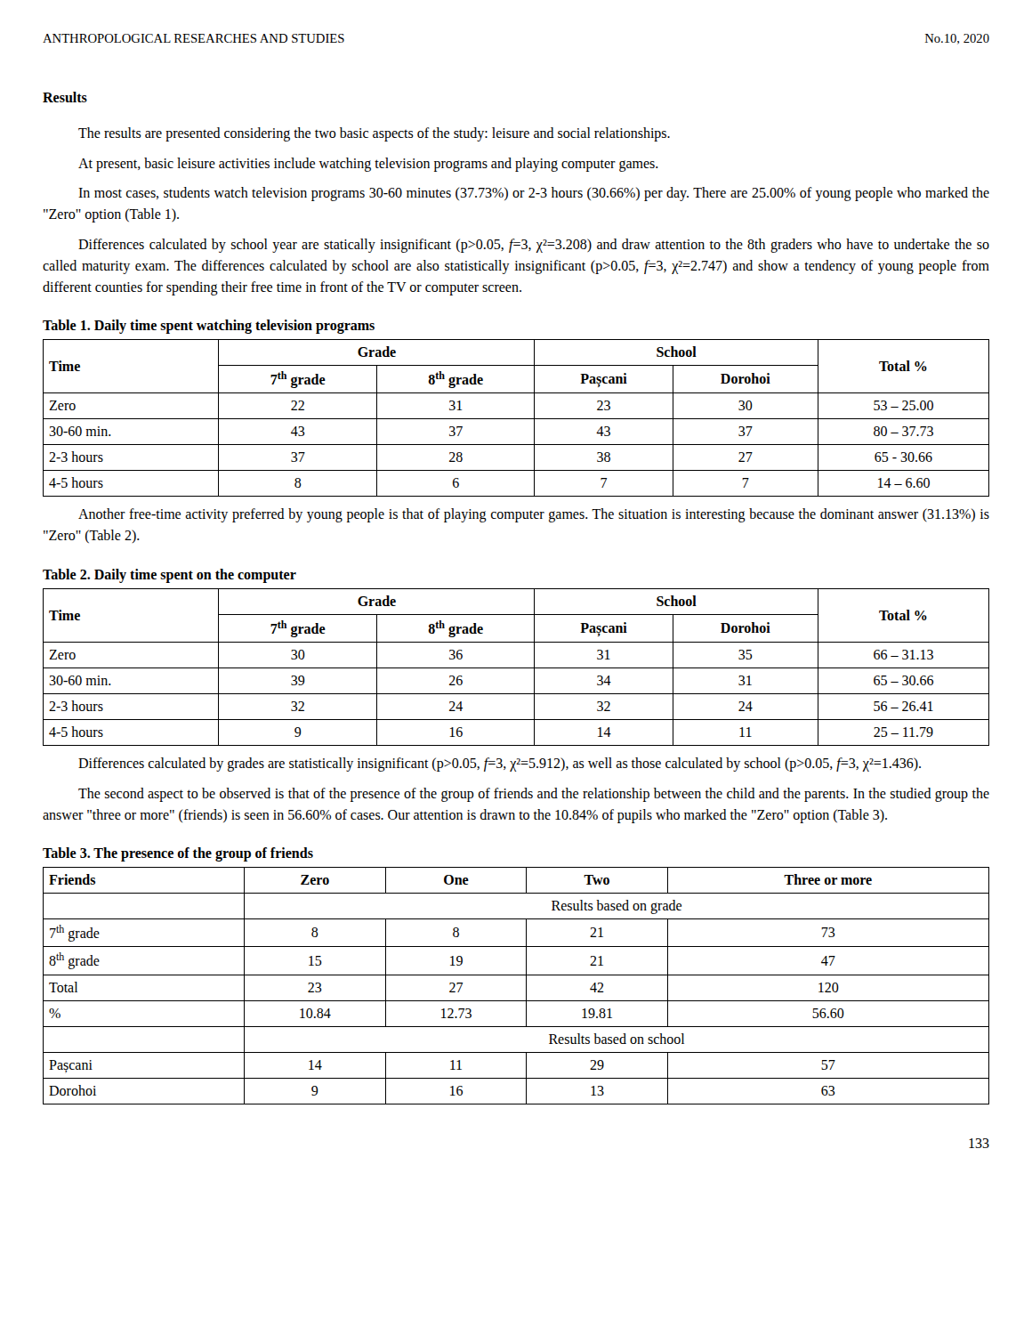ANTHROPOLOGICAL RESEARCHES AND STUDIES No.10, 2020
Results
The results are presented considering the two basic aspects of the study: leisure and social relationships.
At present, basic leisure activities include watching television programs and playing computer games.
In most cases, students watch television programs 30-60 minutes (37.73%) or 2-3 hours (30.66%) per day. There are 25.00% of young people who marked the "Zero" option (Table 1).
Differences calculated by school year are statically insignificant (p>0.05, f=3, χ²=3.208) and draw attention to the 8th graders who have to undertake the so called maturity exam. The differences calculated by school are also statistically insignificant (p>0.05, f=3, χ²=2.747) and show a tendency of young people from different counties for spending their free time in front of the TV or computer screen.
Table 1. Daily time spent watching television programs
| Time | Grade | School | Total % |
| --- | --- | --- | --- |
| 7 th grade | 8 th grade | Pașcani | Dorohoi |
| Zero | 22 | 31 | 23 | 30 | 53 – 25.00 |
| 30-60 min. | 43 | 37 | 43 | 37 | 80 – 37.73 |
| 2-3 hours | 37 | 28 | 38 | 27 | 65 - 30.66 |
| 4-5 hours | 8 | 6 | 7 | 7 | 14 – 6.60 |
Another free-time activity preferred by young people is that of playing computer games. The situation is interesting because the dominant answer (31.13%) is "Zero" (Table 2).
Table 2. Daily time spent on the computer
| Time | Grade | School | Total % |
| --- | --- | --- | --- |
| 7 th grade | 8 th grade | Pașcani | Dorohoi |
| Zero | 30 | 36 | 31 | 35 | 66 – 31.13 |
| 30-60 min. | 39 | 26 | 34 | 31 | 65 – 30.66 |
| 2-3 hours | 32 | 24 | 32 | 24 | 56 – 26.41 |
| 4-5 hours | 9 | 16 | 14 | 11 | 25 – 11.79 |
Differences calculated by grades are statistically insignificant (p>0.05, f=3, χ²=5.912), as well as those calculated by school (p>0.05, f=3, χ²=1.436).
The second aspect to be observed is that of the presence of the group of friends and the relationship between the child and the parents. In the studied group the answer "three or more" (friends) is seen in 56.60% of cases. Our attention is drawn to the 10.84% of pupils who marked the "Zero" option (Table 3).
Table 3. The presence of the group of friends
| Friends | Zero | One | Two | Three or more |
| --- | --- | --- | --- | --- |
| | Results based on grade |
| 7 th grade | 8 | 8 | 21 | 73 |
| 8 th grade | 15 | 19 | 21 | 47 |
| Total | 23 | 27 | 42 | 120 |
| % | 10.84 | 12.73 | 19.81 | 56.60 |
| | Results based on school |
| Pașcani | 14 | 11 | 29 | 57 |
| Dorohoi | 9 | 16 | 13 | 63 |
133